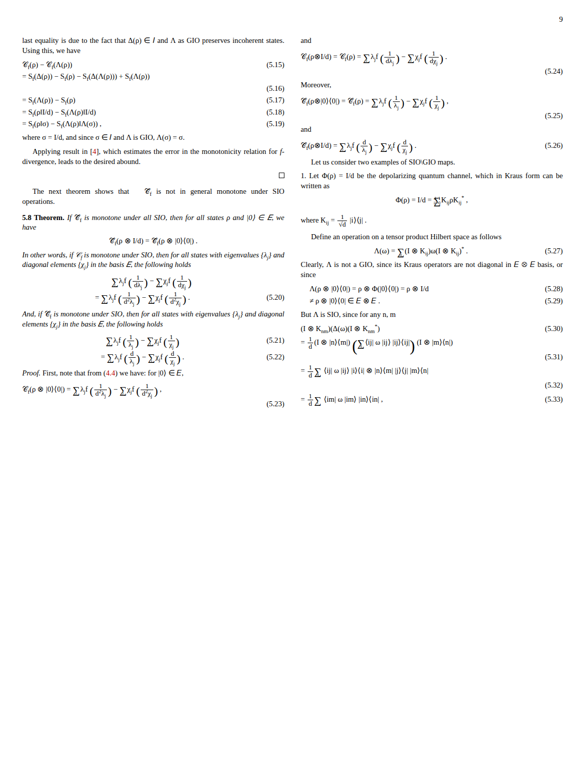9
last equality is due to the fact that Δ(ρ) ∈ 𝐼 and Λ as GIO preserves incoherent states. Using this, we have
𝒞f(ρ) − 𝒞f(Λ(ρ))
(5.15)
= Sf(Δ(ρ)) − Sf(ρ) − Sf(Δ(Λ(ρ))) + Sf(Λ(ρ))
(5.16)
= Sf(Λ(ρ)) − Sf(ρ)
(5.17)
= Sf(ρ‖I/d) − Sf(Λ(ρ)‖I/d)
(5.18)
= Sf(ρ‖σ) − Sf(Λ(ρ)‖Λ(σ)) ,
(5.19)
where σ = I/d, and since σ ∈ 𝐼 and Λ is GIO, Λ(σ) = σ.
Applying result in [4], which estimates the error in the monotonicity relation for f-divergence, leads to the desired abound.
The next theorem shows that 𝒞̃f is not in general monotone under SIO operations.
5.8 Theorem. If 𝒞̃f is monotone under all SIO, then for all states ρ and |0⟩ ∈ 𝐸, we have
𝒞̃f(ρ ⊗ I/d) = 𝒞̃f(ρ ⊗ |0⟩⟨0|) .
In other words, if 𝒞f is monotone under SIO, then for all states with eigenvalues {λj} and diagonal elements {χj} in the basis 𝐸, the following holds
∑jλjf (1 dλj) − ∑jχjf (1 dχj)
= ∑jλjf (1 d2λj) − ∑jχjf (1 d2χj) .
(5.20)
And, if 𝒞̂f is monotone under SIO, then for all states with eigenvalues {λj} and diagonal elements {χj} in the basis 𝐸, the following holds
∑jλjf (1 λj) − ∑jχjf (1 χj)
(5.21)
= ∑jλjf (dλj) − ∑jχjf (dχj) .
(5.22)
Proof. First, note that from (4.4) we have: for |0⟩ ∈ 𝐸,
𝒞f(ρ ⊗ |0⟩⟨0|) = ∑jλjf (1 d2λj) − ∑jχjf (1 d2χj) ,
(5.23)
and
𝒞f(ρ⊗I/d) = 𝒞f(ρ) = ∑jλjf (1 dλj) − ∑jχjf (1 dχj) .
(5.24)
Moreover,
𝒞̂f(ρ⊗|0⟩⟨0|) = 𝒞̂f(ρ) = ∑jλjf (1 λj) − ∑jχjf (1 χj) ,
(5.25)
and
𝒞̂f(ρ⊗I/d) = ∑jλjf (dλj) − ∑jχjf (dχj) .
(5.26)
Let us consider two examples of SIO\GIO maps.
1. Let Φ(ρ) = I/d be the depolarizing quantum channel, which in Kraus form can be written as
Φ(ρ) = I/d = ∑d−1 ij=0 KijρKij* ,
where Kij = 1√d |i⟩⟨j| .
Define an operation on a tensor product Hilbert space as follows
Λ(ω) = ∑ij(I ⊗ Kij)ω(I ⊗ Kij)* .
(5.27)
Clearly, Λ is not a GIO, since its Kraus operators are not diagonal in 𝐸 ⊗ 𝐸 basis, or since
Λ(ρ ⊗ |0⟩⟨0|) = ρ ⊗ Φ(|0⟩⟨0|) = ρ ⊗ I/d
(5.28)
≠ ρ ⊗ |0⟩⟨0| ∈ 𝐸 ⊗ 𝐸 .
(5.29)
But Λ is SIO, since for any n, m
(I ⊗ Knm)(Δ(ω)(I ⊗ Knm*)
(5.30)
= 1 d(I ⊗ |n⟩⟨m|) (∑ij⟨ij| ω |ij⟩ |ij⟩⟨ij|) (I ⊗ |m⟩⟨n|)
(5.31)
= 1 d∑ij ⟨ij| ω |ij⟩ |i⟩⟨i| ⊗ |n⟩⟨m| |j⟩⟨j| |m⟩⟨n|
(5.32)
= 1 d∑i ⟨im| ω |im⟩ |in⟩⟨in| ,
(5.33)